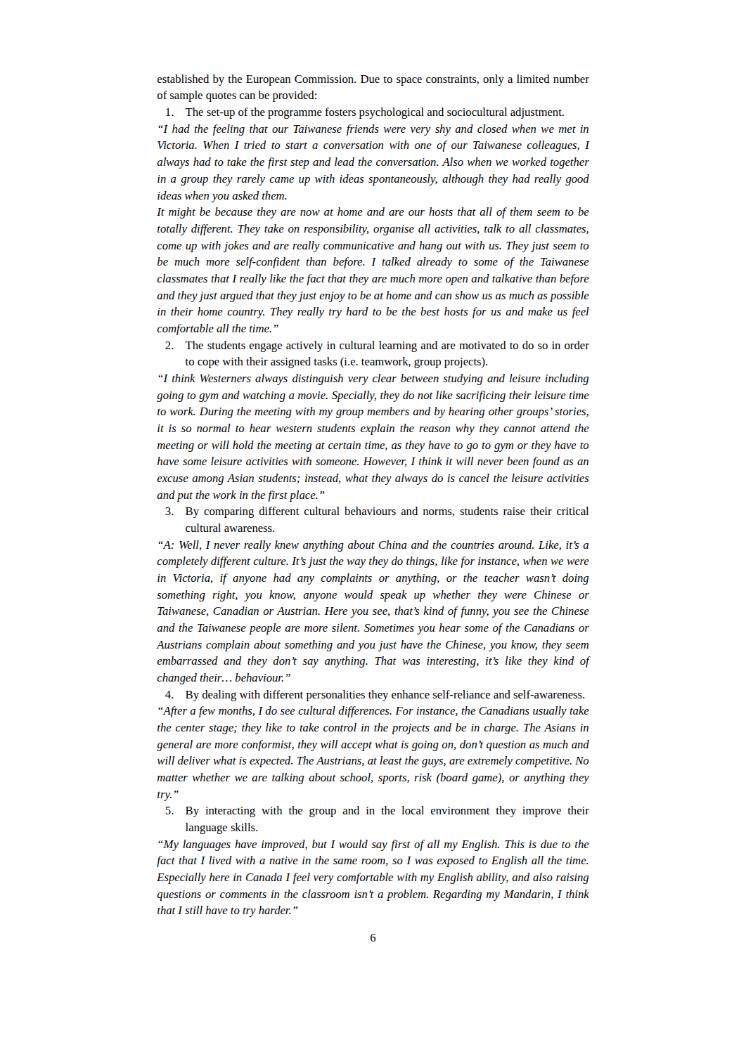established by the European Commission. Due to space constraints, only a limited number of sample quotes can be provided:
1. The set-up of the programme fosters psychological and sociocultural adjustment.
“I had the feeling that our Taiwanese friends were very shy and closed when we met in Victoria. When I tried to start a conversation with one of our Taiwanese colleagues, I always had to take the first step and lead the conversation. Also when we worked together in a group they rarely came up with ideas spontaneously, although they had really good ideas when you asked them.
It might be because they are now at home and are our hosts that all of them seem to be totally different. They take on responsibility, organise all activities, talk to all classmates, come up with jokes and are really communicative and hang out with us. They just seem to be much more self-confident than before. I talked already to some of the Taiwanese classmates that I really like the fact that they are much more open and talkative than before and they just argued that they just enjoy to be at home and can show us as much as possible in their home country. They really try hard to be the best hosts for us and make us feel comfortable all the time.”
2. The students engage actively in cultural learning and are motivated to do so in order to cope with their assigned tasks (i.e. teamwork, group projects).
“I think Westerners always distinguish very clear between studying and leisure including going to gym and watching a movie. Specially, they do not like sacrificing their leisure time to work. During the meeting with my group members and by hearing other groups’ stories, it is so normal to hear western students explain the reason why they cannot attend the meeting or will hold the meeting at certain time, as they have to go to gym or they have to have some leisure activities with someone. However, I think it will never been found as an excuse among Asian students; instead, what they always do is cancel the leisure activities and put the work in the first place.”
3. By comparing different cultural behaviours and norms, students raise their critical cultural awareness.
“A: Well, I never really knew anything about China and the countries around. Like, it’s a completely different culture. It’s just the way they do things, like for instance, when we were in Victoria, if anyone had any complaints or anything, or the teacher wasn’t doing something right, you know, anyone would speak up whether they were Chinese or Taiwanese, Canadian or Austrian. Here you see, that’s kind of funny, you see the Chinese and the Taiwanese people are more silent. Sometimes you hear some of the Canadians or Austrians complain about something and you just have the Chinese, you know, they seem embarrassed and they don’t say anything. That was interesting, it’s like they kind of changed their… behaviour.”
4. By dealing with different personalities they enhance self-reliance and self-awareness.
“After a few months, I do see cultural differences. For instance, the Canadians usually take the center stage; they like to take control in the projects and be in charge. The Asians in general are more conformist, they will accept what is going on, don’t question as much and will deliver what is expected. The Austrians, at least the guys, are extremely competitive. No matter whether we are talking about school, sports, risk (board game), or anything they try.”
5. By interacting with the group and in the local environment they improve their language skills.
“My languages have improved, but I would say first of all my English. This is due to the fact that I lived with a native in the same room, so I was exposed to English all the time. Especially here in Canada I feel very comfortable with my English ability, and also raising questions or comments in the classroom isn’t a problem. Regarding my Mandarin, I think that I still have to try harder.”
6